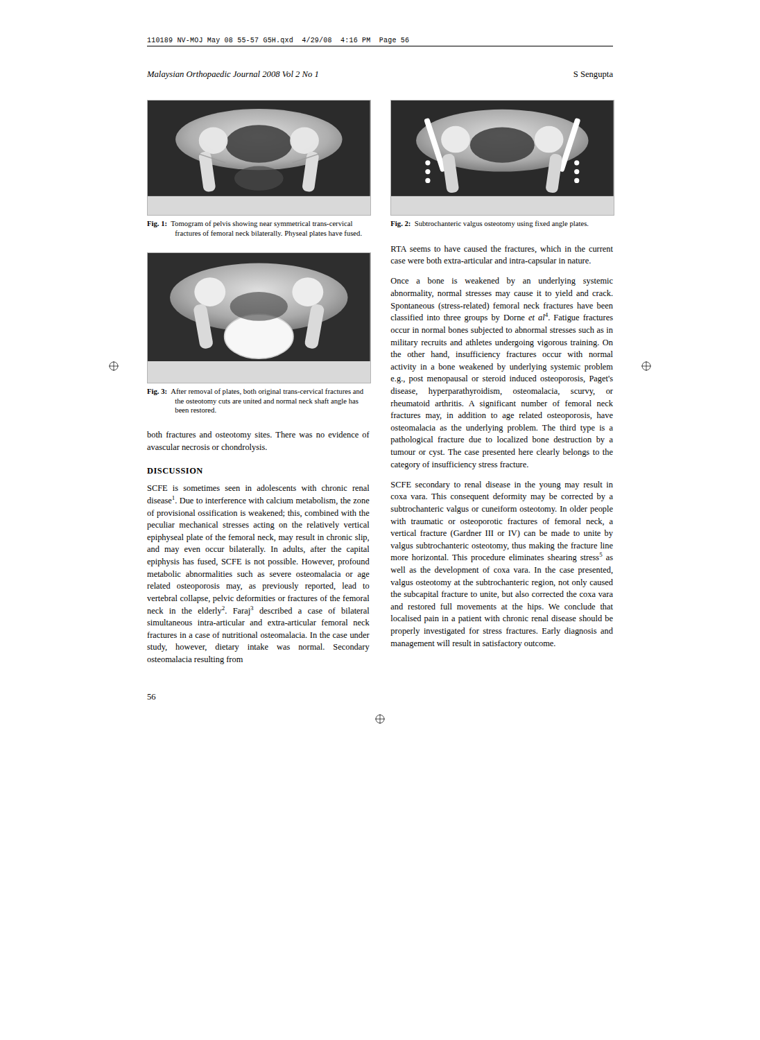110189 NV-MOJ May 08 55-57 G5H.qxd 4/29/08 4:16 PM Page 56
Malaysian Orthopaedic Journal 2008 Vol 2 No 1 S Sengupta
Fig. 1: Tomogram of pelvis showing near symmetrical trans-cervical fractures of femoral neck bilaterally. Physeal plates have fused.
Fig. 3: After removal of plates, both original trans-cervical fractures and the osteotomy cuts are united and normal neck shaft angle has been restored.
both fractures and osteotomy sites. There was no evidence of avascular necrosis or chondrolysis.
DISCUSSION
SCFE is sometimes seen in adolescents with chronic renal disease1. Due to interference with calcium metabolism, the zone of provisional ossification is weakened; this, combined with the peculiar mechanical stresses acting on the relatively vertical epiphyseal plate of the femoral neck, may result in chronic slip, and may even occur bilaterally. In adults, after the capital epiphysis has fused, SCFE is not possible. However, profound metabolic abnormalities such as severe osteomalacia or age related osteoporosis may, as previously reported, lead to vertebral collapse, pelvic deformities or fractures of the femoral neck in the elderly2. Faraj3 described a case of bilateral simultaneous intra-articular and extra-articular femoral neck fractures in a case of nutritional osteomalacia. In the case under study, however, dietary intake was normal. Secondary osteomalacia resulting from
Fig. 2: Subtrochanteric valgus osteotomy using fixed angle plates.
RTA seems to have caused the fractures, which in the current case were both extra-articular and intra-capsular in nature.
Once a bone is weakened by an underlying systemic abnormality, normal stresses may cause it to yield and crack. Spontaneous (stress-related) femoral neck fractures have been classified into three groups by Dorne et al4. Fatigue fractures occur in normal bones subjected to abnormal stresses such as in military recruits and athletes undergoing vigorous training. On the other hand, insufficiency fractures occur with normal activity in a bone weakened by underlying systemic problem e.g., post menopausal or steroid induced osteoporosis, Paget's disease, hyperparathyroidism, osteomalacia, scurvy, or rheumatoid arthritis. A significant number of femoral neck fractures may, in addition to age related osteoporosis, have osteomalacia as the underlying problem. The third type is a pathological fracture due to localized bone destruction by a tumour or cyst. The case presented here clearly belongs to the category of insufficiency stress fracture.
SCFE secondary to renal disease in the young may result in coxa vara. This consequent deformity may be corrected by a subtrochanteric valgus or cuneiform osteotomy. In older people with traumatic or osteoporotic fractures of femoral neck, a vertical fracture (Gardner III or IV) can be made to unite by valgus subtrochanteric osteotomy, thus making the fracture line more horizontal. This procedure eliminates shearing stress5 as well as the development of coxa vara. In the case presented, valgus osteotomy at the subtrochanteric region, not only caused the subcapital fracture to unite, but also corrected the coxa vara and restored full movements at the hips. We conclude that localised pain in a patient with chronic renal disease should be properly investigated for stress fractures. Early diagnosis and management will result in satisfactory outcome.
56